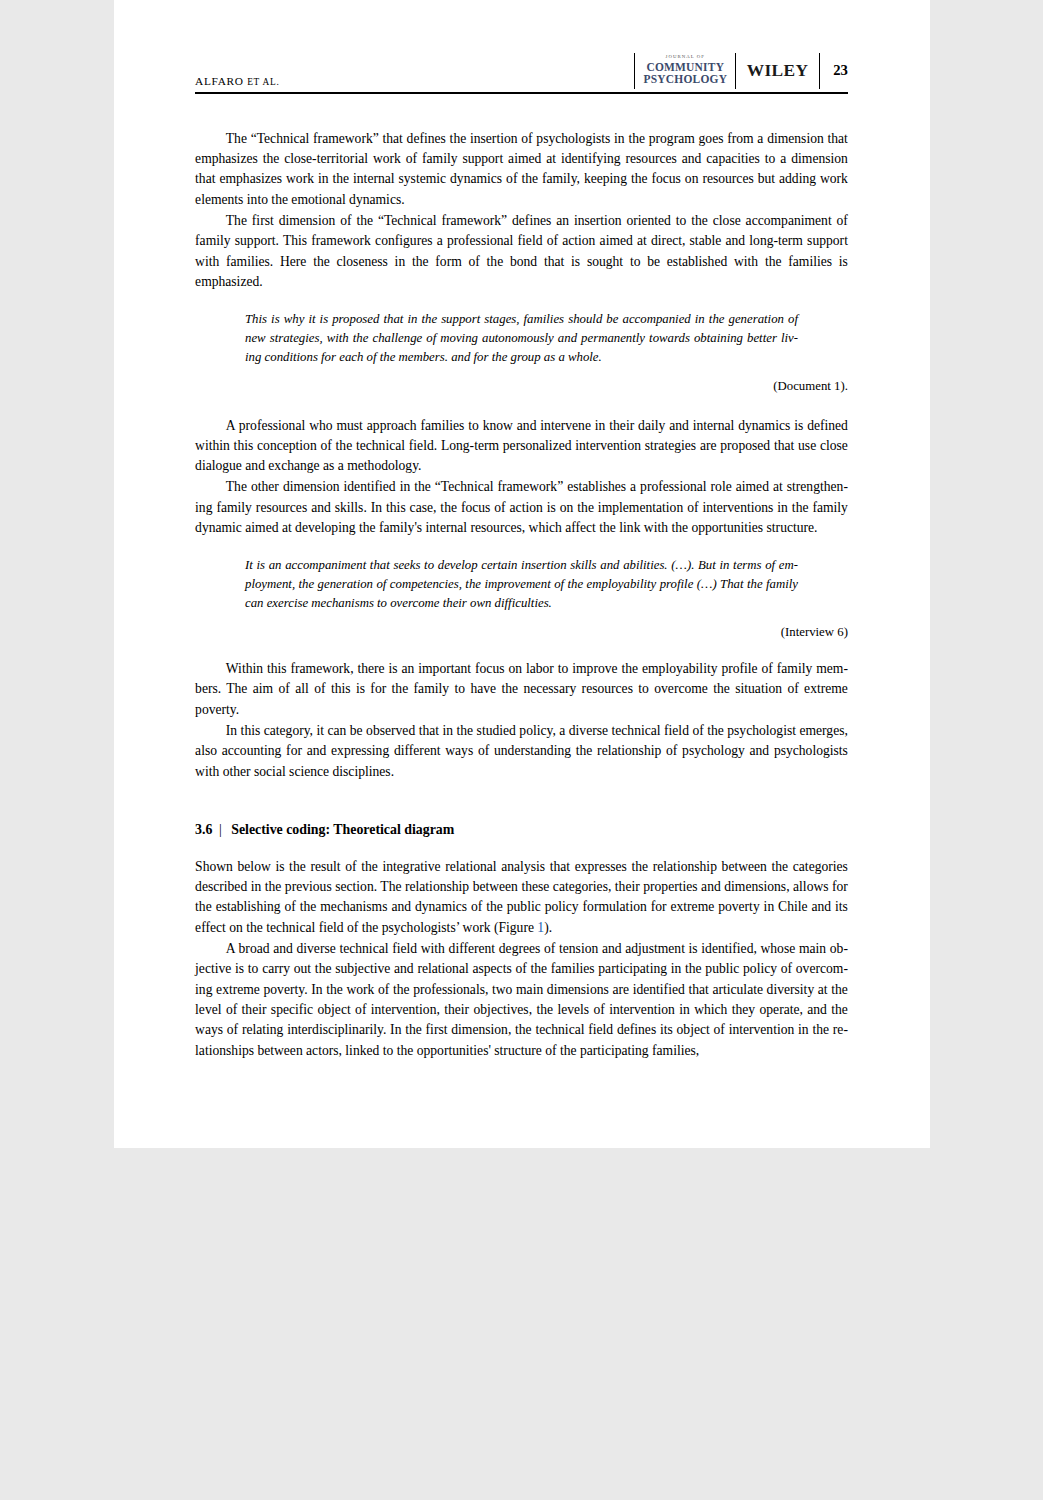ALFARO ET AL.
JOURNAL OF COMMUNITY PSYCHOLOGY
WILEY
23
The “Technical framework” that defines the insertion of psychologists in the program goes from a dimension that emphasizes the close‑territorial work of family support aimed at identifying resources and capacities to a dimension that emphasizes work in the internal systemic dynamics of the family, keeping the focus on resources but adding work elements into the emotional dynamics.
The first dimension of the “Technical framework” defines an insertion oriented to the close accompaniment of family support. This framework configures a professional field of action aimed at direct, stable and long‑term support with families. Here the closeness in the form of the bond that is sought to be established with the families is emphasized.
This is why it is proposed that in the support stages, families should be accompanied in the generation of new strategies, with the challenge of moving autonomously and permanently towards obtaining better living conditions for each of the members. and for the group as a whole.
(Document 1).
A professional who must approach families to know and intervene in their daily and internal dynamics is defined within this conception of the technical field. Long‑term personalized intervention strategies are proposed that use close dialogue and exchange as a methodology.
The other dimension identified in the “Technical framework” establishes a professional role aimed at strengthening family resources and skills. In this case, the focus of action is on the implementation of interventions in the family dynamic aimed at developing the family's internal resources, which affect the link with the opportunities structure.
It is an accompaniment that seeks to develop certain insertion skills and abilities. (…). But in terms of employment, the generation of competencies, the improvement of the employability profile (…) That the family can exercise mechanisms to overcome their own difficulties.
(Interview 6)
Within this framework, there is an important focus on labor to improve the employability profile of family members. The aim of all of this is for the family to have the necessary resources to overcome the situation of extreme poverty.
In this category, it can be observed that in the studied policy, a diverse technical field of the psychologist emerges, also accounting for and expressing different ways of understanding the relationship of psychology and psychologists with other social science disciplines.
3.6|Selective coding: Theoretical diagram
Shown below is the result of the integrative relational analysis that expresses the relationship between the categories described in the previous section. The relationship between these categories, their properties and dimensions, allows for the establishing of the mechanisms and dynamics of the public policy formulation for extreme poverty in Chile and its effect on the technical field of the psychologists’ work (Figure 1).
A broad and diverse technical field with different degrees of tension and adjustment is identified, whose main objective is to carry out the subjective and relational aspects of the families participating in the public policy of overcoming extreme poverty. In the work of the professionals, two main dimensions are identified that articulate diversity at the level of their specific object of intervention, their objectives, the levels of intervention in which they operate, and the ways of relating interdisciplinarily. In the first dimension, the technical field defines its object of intervention in the relationships between actors, linked to the opportunities' structure of the participating families,